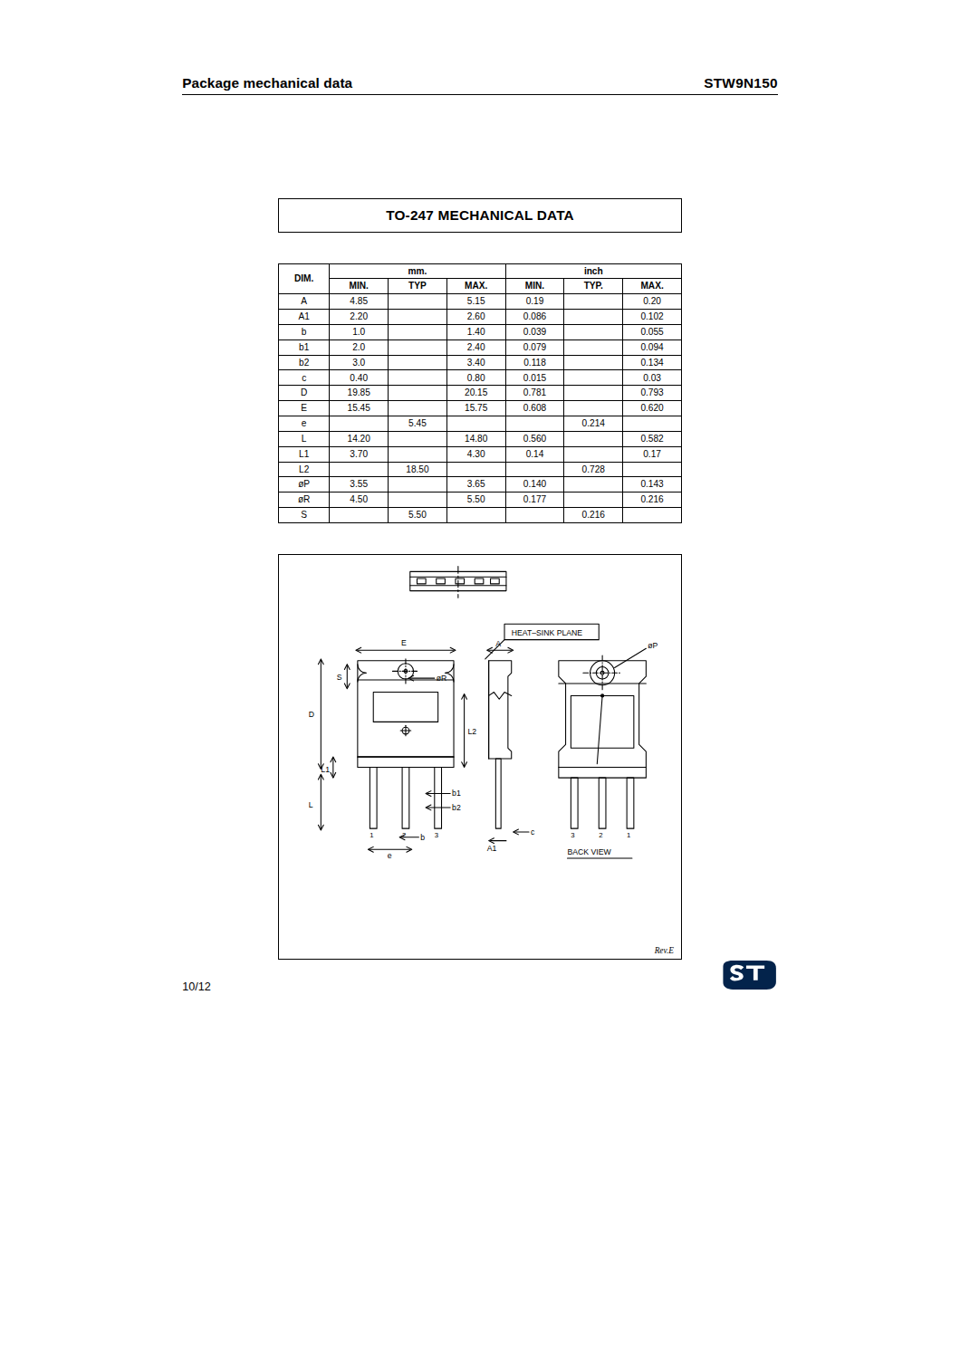Package mechanical data
STW9N150
TO-247 MECHANICAL DATA
| DIM. | mm. | inch |
| --- | --- | --- |
| MIN. | TYP | MAX. | MIN. | TYP. | MAX. |
| A | 4.85 | | 5.15 | 0.19 | | 0.20 |
| A1 | 2.20 | | 2.60 | 0.086 | | 0.102 |
| b | 1.0 | | 1.40 | 0.039 | | 0.055 |
| b1 | 2.0 | | 2.40 | 0.079 | | 0.094 |
| b2 | 3.0 | | 3.40 | 0.118 | | 0.134 |
| c | 0.40 | | 0.80 | 0.015 | | 0.03 |
| D | 19.85 | | 20.15 | 0.781 | | 0.793 |
| E | 15.45 | | 15.75 | 0.608 | | 0.620 |
| e | | 5.45 | | | 0.214 | |
| L | 14.20 | | 14.80 | 0.560 | | 0.582 |
| L1 | 3.70 | | 4.30 | 0.14 | | 0.17 |
| L2 | | 18.50 | | | 0.728 | |
| øP | 3.55 | | 3.65 | 0.140 | | 0.143 |
| øR | 4.50 | | 5.50 | 0.177 | | 0.216 |
| S | | 5.50 | | | 0.216 | |
HEAT–SINK PLANE 1 2 3 D E S øR L1 L L2 b1 b2 b e A A1 c øP 3 2 1 BACK VIEW
Rev.E
10/12